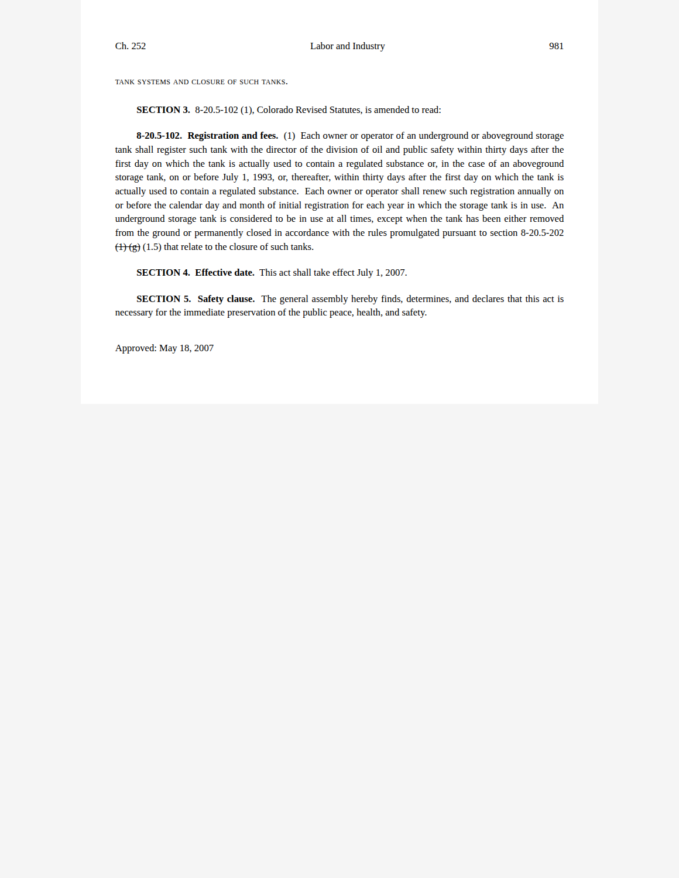Ch. 252 Labor and Industry 981
tank systems and closure of such tanks.
SECTION 3. 8-20.5-102 (1), Colorado Revised Statutes, is amended to read:
8-20.5-102. Registration and fees. (1) Each owner or operator of an underground or aboveground storage tank shall register such tank with the director of the division of oil and public safety within thirty days after the first day on which the tank is actually used to contain a regulated substance or, in the case of an aboveground storage tank, on or before July 1, 1993, or, thereafter, within thirty days after the first day on which the tank is actually used to contain a regulated substance. Each owner or operator shall renew such registration annually on or before the calendar day and month of initial registration for each year in which the storage tank is in use. An underground storage tank is considered to be in use at all times, except when the tank has been either removed from the ground or permanently closed in accordance with the rules promulgated pursuant to section 8-20.5-202 (1) (g) (1.5) that relate to the closure of such tanks.
SECTION 4. Effective date. This act shall take effect July 1, 2007.
SECTION 5. Safety clause. The general assembly hereby finds, determines, and declares that this act is necessary for the immediate preservation of the public peace, health, and safety.
Approved: May 18, 2007